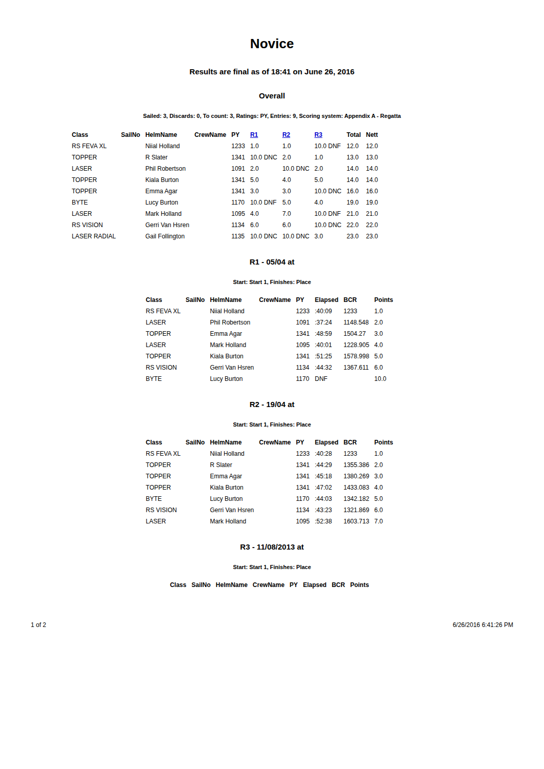Novice
Results are final as of 18:41 on June 26, 2016
Overall
Sailed: 3, Discards: 0, To count: 3, Ratings: PY, Entries: 9, Scoring system: Appendix A - Regatta
| Class | SailNo | HelmName | CrewName | PY | R1 | R2 | R3 | Total | Nett |
| --- | --- | --- | --- | --- | --- | --- | --- | --- | --- |
| RS FEVA XL | | Niial Holland | | 1233 | 1.0 | 1.0 | 10.0 DNF | 12.0 | 12.0 |
| TOPPER | | R Slater | | 1341 | 10.0 DNC | 2.0 | 1.0 | 13.0 | 13.0 |
| LASER | | Phil Robertson | | 1091 | 2.0 | 10.0 DNC | 2.0 | 14.0 | 14.0 |
| TOPPER | | Kiala Burton | | 1341 | 5.0 | 4.0 | 5.0 | 14.0 | 14.0 |
| TOPPER | | Emma Agar | | 1341 | 3.0 | 3.0 | 10.0 DNC | 16.0 | 16.0 |
| BYTE | | Lucy Burton | | 1170 | 10.0 DNF | 5.0 | 4.0 | 19.0 | 19.0 |
| LASER | | Mark Holland | | 1095 | 4.0 | 7.0 | 10.0 DNF | 21.0 | 21.0 |
| RS VISION | | Gerri Van Hsren | | 1134 | 6.0 | 6.0 | 10.0 DNC | 22.0 | 22.0 |
| LASER RADIAL | | Gail Follington | | 1135 | 10.0 DNC | 10.0 DNC | 3.0 | 23.0 | 23.0 |
R1 - 05/04 at
Start: Start 1, Finishes: Place
| Class | SailNo | HelmName | CrewName | PY | Elapsed | BCR | Points |
| --- | --- | --- | --- | --- | --- | --- | --- |
| RS FEVA XL | | Niial Holland | | 1233 | :40:09 | 1233 | 1.0 |
| LASER | | Phil Robertson | | 1091 | :37:24 | 1148.548 | 2.0 |
| TOPPER | | Emma Agar | | 1341 | :48:59 | 1504.27 | 3.0 |
| LASER | | Mark Holland | | 1095 | :40:01 | 1228.905 | 4.0 |
| TOPPER | | Kiala Burton | | 1341 | :51:25 | 1578.998 | 5.0 |
| RS VISION | | Gerri Van Hsren | | 1134 | :44:32 | 1367.611 | 6.0 |
| BYTE | | Lucy Burton | | 1170 | DNF | | 10.0 |
R2 - 19/04 at
Start: Start 1, Finishes: Place
| Class | SailNo | HelmName | CrewName | PY | Elapsed | BCR | Points |
| --- | --- | --- | --- | --- | --- | --- | --- |
| RS FEVA XL | | Niial Holland | | 1233 | :40:28 | 1233 | 1.0 |
| TOPPER | | R Slater | | 1341 | :44:29 | 1355.386 | 2.0 |
| TOPPER | | Emma Agar | | 1341 | :45:18 | 1380.269 | 3.0 |
| TOPPER | | Kiala Burton | | 1341 | :47:02 | 1433.083 | 4.0 |
| BYTE | | Lucy Burton | | 1170 | :44:03 | 1342.182 | 5.0 |
| RS VISION | | Gerri Van Hsren | | 1134 | :43:23 | 1321.869 | 6.0 |
| LASER | | Mark Holland | | 1095 | :52:38 | 1603.713 | 7.0 |
R3 - 11/08/2013 at
Start: Start 1, Finishes: Place
| Class | SailNo | HelmName | CrewName | PY | Elapsed | BCR | Points |
| --- | --- | --- | --- | --- | --- | --- | --- |
1 of 2 6/26/2016 6:41:26 PM